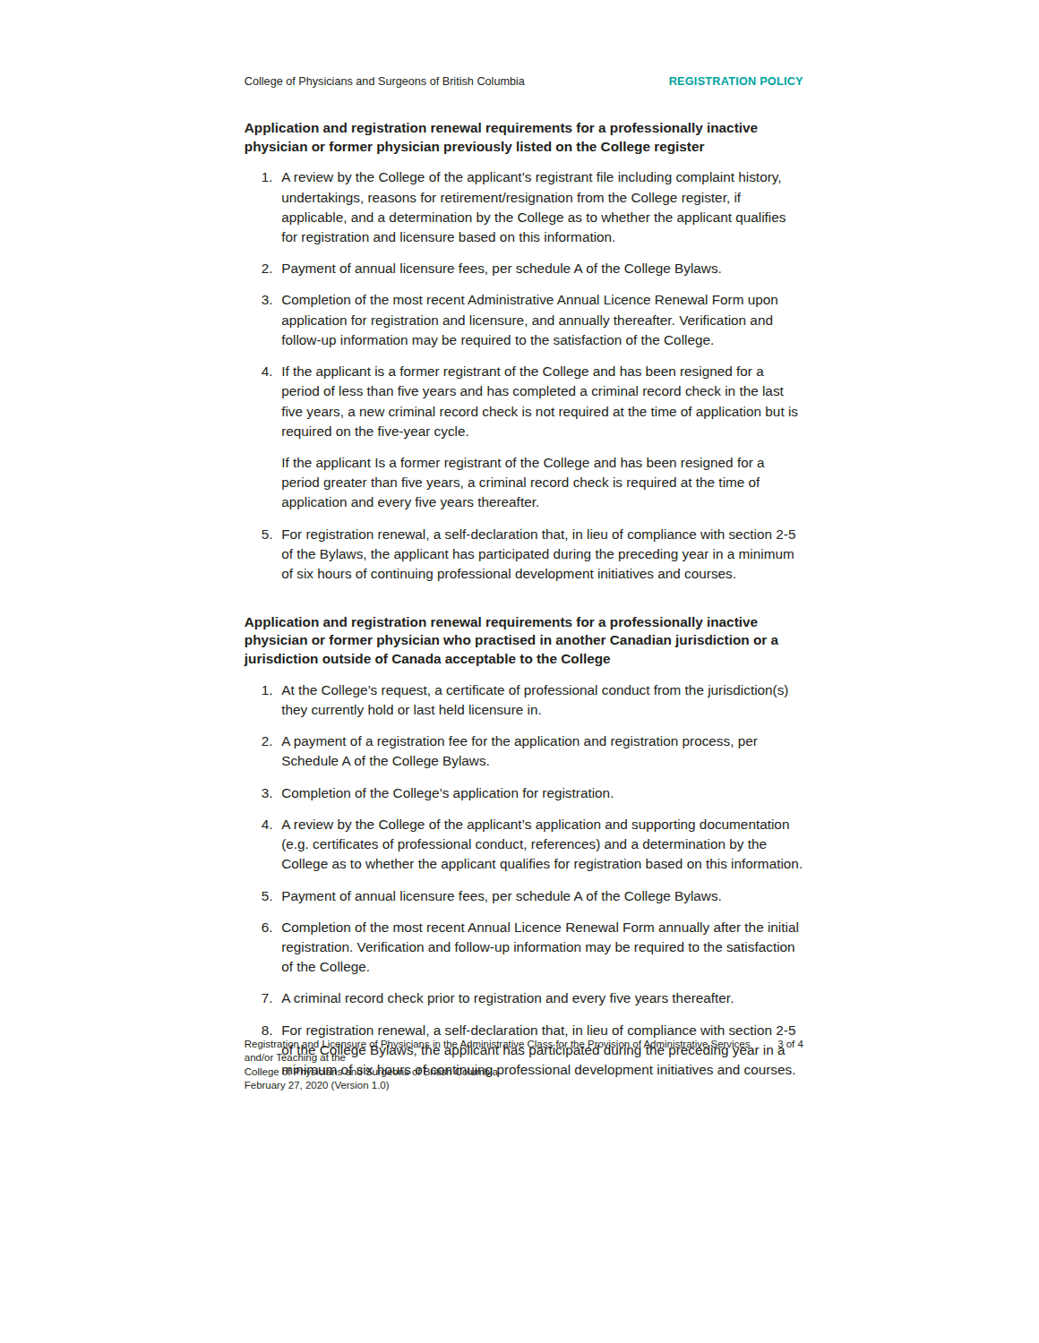College of Physicians and Surgeons of British Columbia
REGISTRATION POLICY
Application and registration renewal requirements for a professionally inactive physician or former physician previously listed on the College register
A review by the College of the applicant’s registrant file including complaint history, undertakings, reasons for retirement/resignation from the College register, if applicable, and a determination by the College as to whether the applicant qualifies for registration and licensure based on this information.
Payment of annual licensure fees, per schedule A of the College Bylaws.
Completion of the most recent Administrative Annual Licence Renewal Form upon application for registration and licensure, and annually thereafter. Verification and follow-up information may be required to the satisfaction of the College.
If the applicant is a former registrant of the College and has been resigned for a period of less than five years and has completed a criminal record check in the last five years, a new criminal record check is not required at the time of application but is required on the five-year cycle.
If the applicant Is a former registrant of the College and has been resigned for a period greater than five years, a criminal record check is required at the time of application and every five years thereafter.
For registration renewal, a self-declaration that, in lieu of compliance with section 2-5 of the Bylaws, the applicant has participated during the preceding year in a minimum of six hours of continuing professional development initiatives and courses.
Application and registration renewal requirements for a professionally inactive physician or former physician who practised in another Canadian jurisdiction or a jurisdiction outside of Canada acceptable to the College
At the College’s request, a certificate of professional conduct from the jurisdiction(s) they currently hold or last held licensure in.
A payment of a registration fee for the application and registration process, per Schedule A of the College Bylaws.
Completion of the College’s application for registration.
A review by the College of the applicant’s application and supporting documentation (e.g. certificates of professional conduct, references) and a determination by the College as to whether the applicant qualifies for registration based on this information.
Payment of annual licensure fees, per schedule A of the College Bylaws.
Completion of the most recent Annual Licence Renewal Form annually after the initial registration. Verification and follow-up information may be required to the satisfaction of the College.
A criminal record check prior to registration and every five years thereafter.
For registration renewal, a self-declaration that, in lieu of compliance with section 2-5 of the College Bylaws, the applicant has participated during the preceding year in a minimum of six hours of continuing professional development initiatives and courses.
Registration and Licensure of Physicians in the Administrative Class for the Provision of Administrative Services and/or Teaching at the 3 of 4
College of Physicians and Surgeons of British Columbia
February 27, 2020 (Version 1.0)